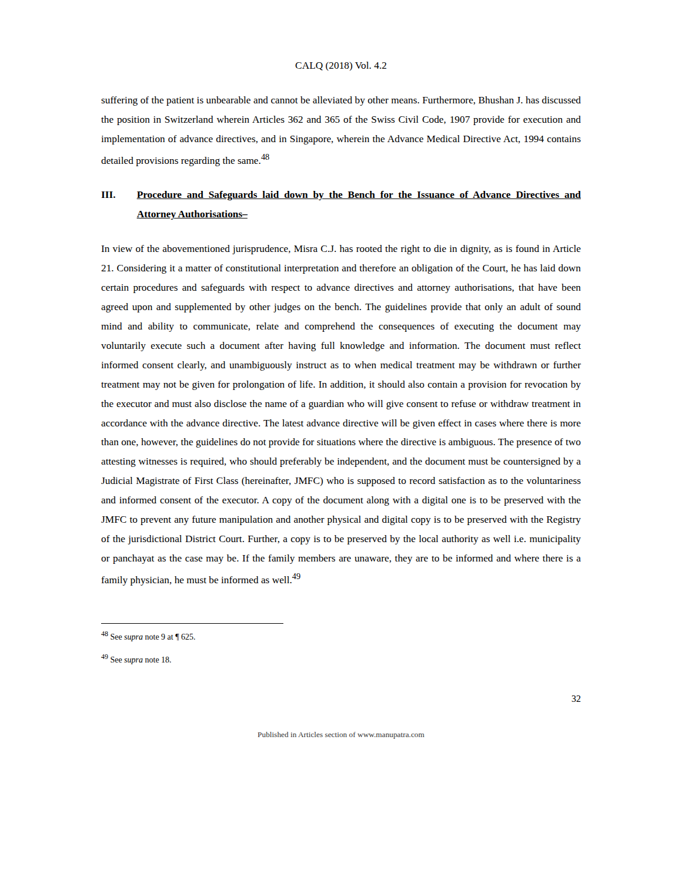CALQ (2018) Vol. 4.2
suffering of the patient is unbearable and cannot be alleviated by other means. Furthermore, Bhushan J. has discussed the position in Switzerland wherein Articles 362 and 365 of the Swiss Civil Code, 1907 provide for execution and implementation of advance directives, and in Singapore, wherein the Advance Medical Directive Act, 1994 contains detailed provisions regarding the same.48
III. Procedure and Safeguards laid down by the Bench for the Issuance of Advance Directives and Attorney Authorisations–
In view of the abovementioned jurisprudence, Misra C.J. has rooted the right to die in dignity, as is found in Article 21. Considering it a matter of constitutional interpretation and therefore an obligation of the Court, he has laid down certain procedures and safeguards with respect to advance directives and attorney authorisations, that have been agreed upon and supplemented by other judges on the bench. The guidelines provide that only an adult of sound mind and ability to communicate, relate and comprehend the consequences of executing the document may voluntarily execute such a document after having full knowledge and information. The document must reflect informed consent clearly, and unambiguously instruct as to when medical treatment may be withdrawn or further treatment may not be given for prolongation of life. In addition, it should also contain a provision for revocation by the executor and must also disclose the name of a guardian who will give consent to refuse or withdraw treatment in accordance with the advance directive. The latest advance directive will be given effect in cases where there is more than one, however, the guidelines do not provide for situations where the directive is ambiguous. The presence of two attesting witnesses is required, who should preferably be independent, and the document must be countersigned by a Judicial Magistrate of First Class (hereinafter, JMFC) who is supposed to record satisfaction as to the voluntariness and informed consent of the executor. A copy of the document along with a digital one is to be preserved with the JMFC to prevent any future manipulation and another physical and digital copy is to be preserved with the Registry of the jurisdictional District Court. Further, a copy is to be preserved by the local authority as well i.e. municipality or panchayat as the case may be. If the family members are unaware, they are to be informed and where there is a family physician, he must be informed as well.49
48 See supra note 9 at ¶ 625.
49 See supra note 18.
32
Published in Articles section of www.manupatra.com